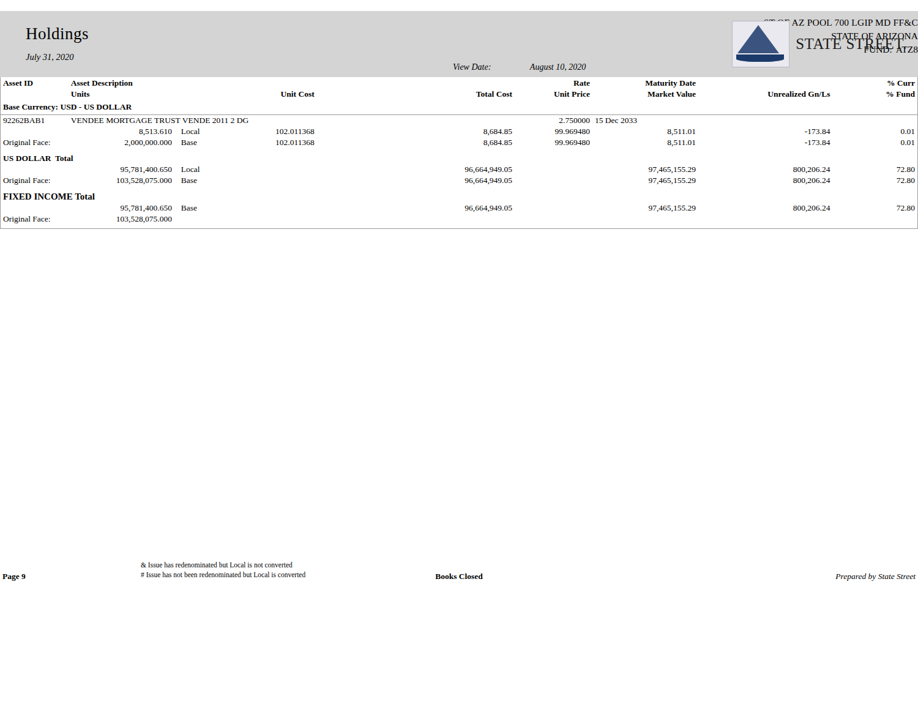Holdings
July 31, 2020
ST OF AZ POOL 700 LGIP MD FF&C
STATE OF ARIZONA
FUND: ATZ8
STATE STREET.
View Date: August 10, 2020
| Base Currency: USD - US DOLLAR |
| Asset ID | Asset Description | | | | | Rate | Maturity Date | | % Curr |
| | Units | | Unit Cost | | Total Cost | Unit Price | Market Value | Unrealized Gn/Ls | % Fund |
| 92262BAB1 | VENDEE MORTGAGE TRUST VENDE 2011 2 DG | | 2.750000 | 15 Dec 2033 | | |
| | 8,513.610 | Local | 102.011368 | | 8,684.85 | 99.969480 | 8,511.01 | -173.84 | 0.01 |
| Original Face: | 2,000,000.000 | Base | 102.011368 | | 8,684.85 | 99.969480 | 8,511.01 | -173.84 | 0.01 |
| US DOLLAR Total | |
| | 95,781,400.650 | Local | | | 96,664,949.05 | | 97,465,155.29 | 800,206.24 | 72.80 |
| Original Face: | 103,528,075.000 | Base | | | 96,664,949.05 | | 97,465,155.29 | 800,206.24 | 72.80 |
| FIXED INCOME Total | |
| | 95,781,400.650 | Base | | | 96,664,949.05 | | 97,465,155.29 | 800,206.24 | 72.80 |
| Original Face: | 103,528,075.000 | |
& Issue has redenominated but Local is not converted
# Issue has not been redenominated but Local is converted
Page 9 Books Closed Prepared by State Street